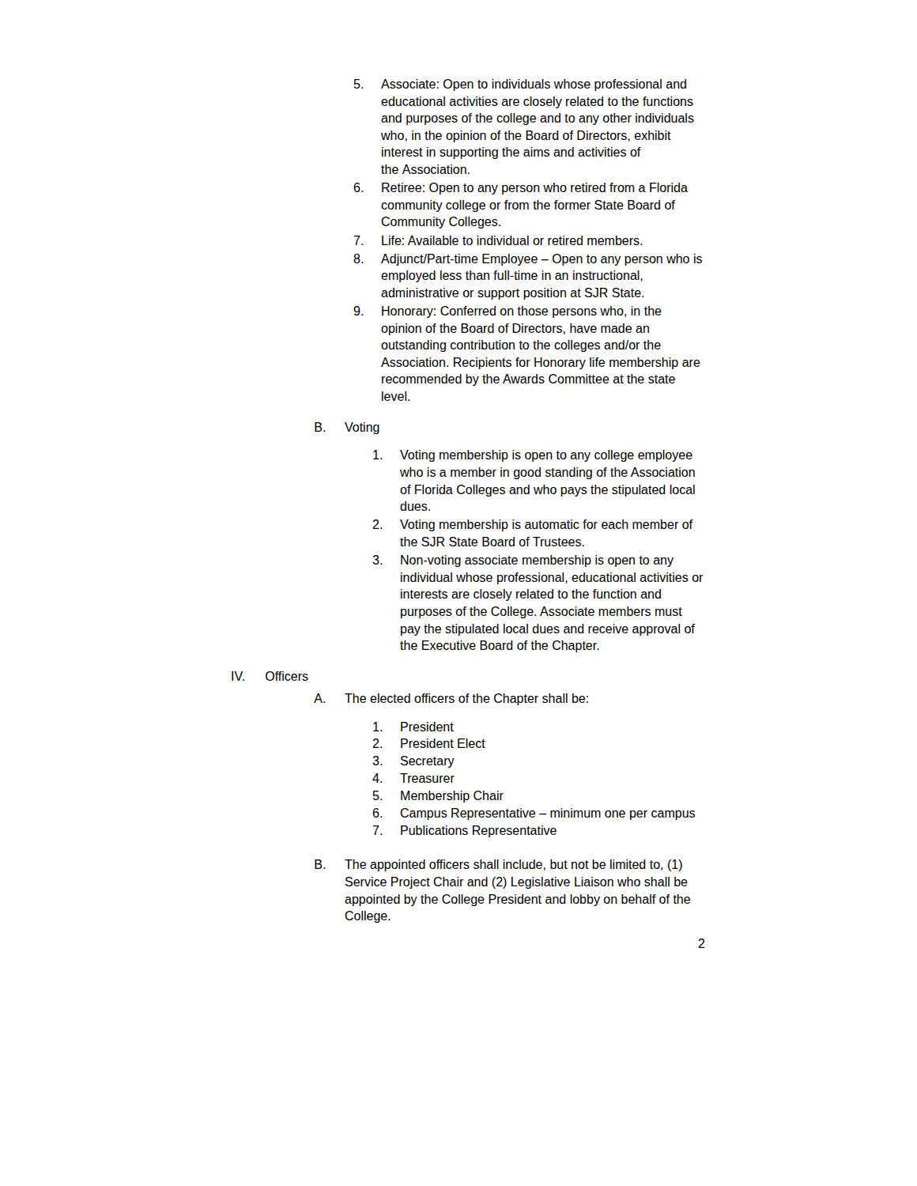Associate: Open to individuals whose professional and educational activities are closely related to the functions and purposes of the college and to any other individuals who, in the opinion of the Board of Directors, exhibit interest in supporting the aims and activities of the Association.
Retiree: Open to any person who retired from a Florida community college or from the former State Board of Community Colleges.
Life: Available to individual or retired members.
Adjunct/Part-time Employee – Open to any person who is employed less than full-time in an instructional, administrative or support position at SJR State.
Honorary: Conferred on those persons who, in the opinion of the Board of Directors, have made an outstanding contribution to the colleges and/or the Association. Recipients for Honorary life membership are recommended by the Awards Committee at the state level.
Voting
Voting membership is open to any college employee who is a member in good standing of the Association of Florida Colleges and who pays the stipulated local dues.
Voting membership is automatic for each member of the SJR State Board of Trustees.
Non-voting associate membership is open to any individual whose professional, educational activities or interests are closely related to the function and purposes of the College. Associate members must pay the stipulated local dues and receive approval of the Executive Board of the Chapter.
IV. Officers
The elected officers of the Chapter shall be:
President
President Elect
Secretary
Treasurer
Membership Chair
Campus Representative – minimum one per campus
Publications Representative
The appointed officers shall include, but not be limited to, (1) Service Project Chair and (2) Legislative Liaison who shall be appointed by the College President and lobby on behalf of the College.
2